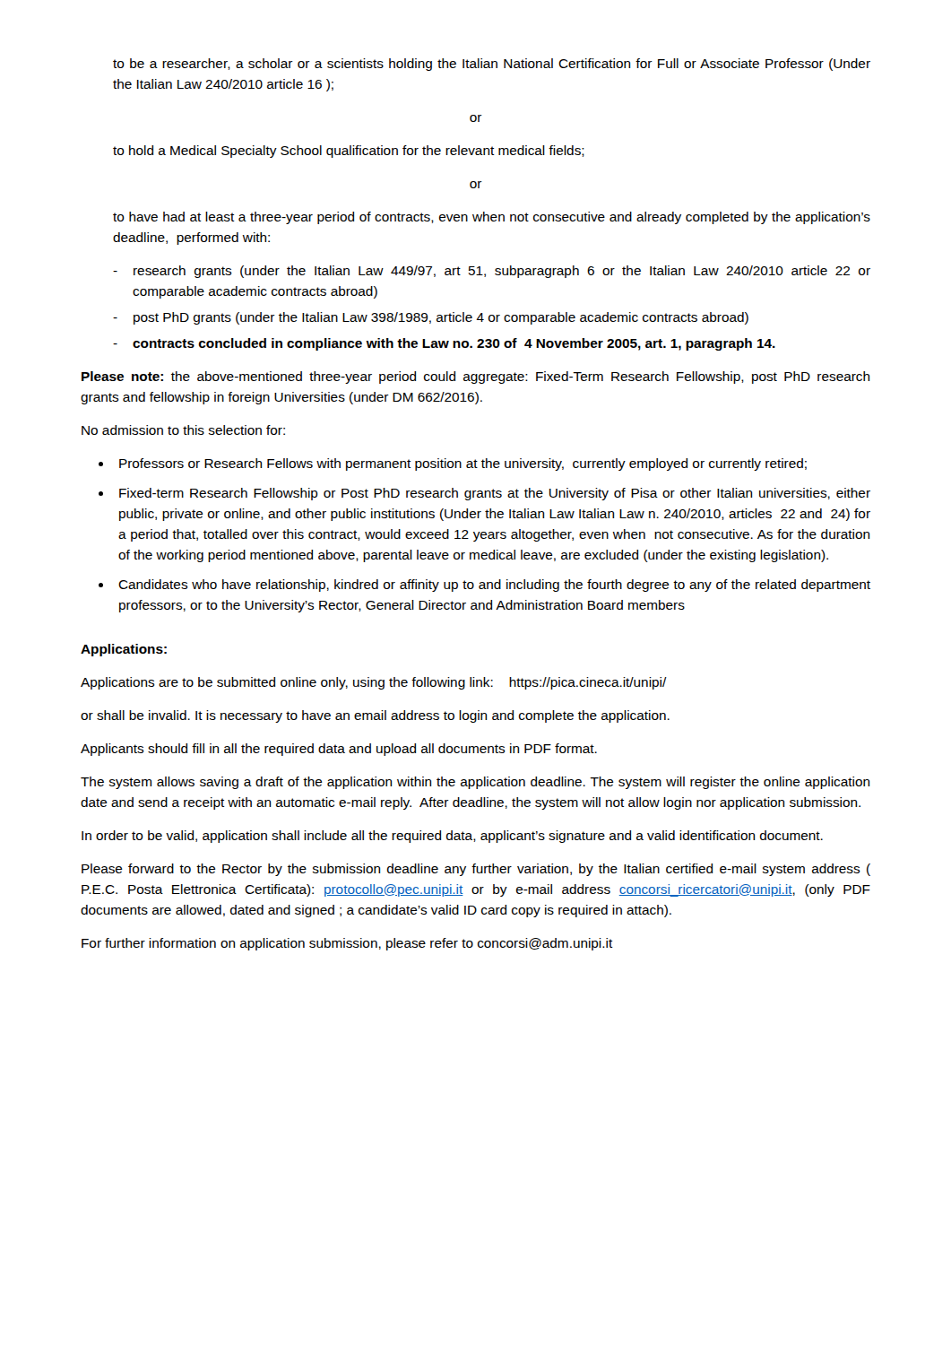to be a researcher, a scholar or a scientists holding the Italian National Certification for Full or Associate Professor (Under the Italian Law 240/2010 article 16 );
or
to hold a Medical Specialty School qualification for the relevant medical fields;
or
to have had at least a three-year period of contracts, even when not consecutive and already completed by the application’s deadline, performed with:
research grants (under the Italian Law 449/97, art 51, subparagraph 6 or the Italian Law 240/2010 article 22 or comparable academic contracts abroad)
post PhD grants (under the Italian Law 398/1989, article 4 or comparable academic contracts abroad)
contracts concluded in compliance with the Law no. 230 of 4 November 2005, art. 1, paragraph 14.
Please note: the above-mentioned three-year period could aggregate: Fixed-Term Research Fellowship, post PhD research grants and fellowship in foreign Universities (under DM 662/2016).
No admission to this selection for:
Professors or Research Fellows with permanent position at the university, currently employed or currently retired;
Fixed-term Research Fellowship or Post PhD research grants at the University of Pisa or other Italian universities, either public, private or online, and other public institutions (Under the Italian Law Italian Law n. 240/2010, articles 22 and 24) for a period that, totalled over this contract, would exceed 12 years altogether, even when not consecutive. As for the duration of the working period mentioned above, parental leave or medical leave, are excluded (under the existing legislation).
Candidates who have relationship, kindred or affinity up to and including the fourth degree to any of the related department professors, or to the University’s Rector, General Director and Administration Board members
Applications:
Applications are to be submitted online only, using the following link: https://pica.cineca.it/unipi/
or shall be invalid. It is necessary to have an email address to login and complete the application.
Applicants should fill in all the required data and upload all documents in PDF format.
The system allows saving a draft of the application within the application deadline. The system will register the online application date and send a receipt with an automatic e-mail reply. After deadline, the system will not allow login nor application submission.
In order to be valid, application shall include all the required data, applicant’s signature and a valid identification document.
Please forward to the Rector by the submission deadline any further variation, by the Italian certified e-mail system address ( P.E.C. Posta Elettronica Certificata): protocollo@pec.unipi.it or by e-mail address concorsi_ricercatori@unipi.it, (only PDF documents are allowed, dated and signed ; a candidate’s valid ID card copy is required in attach).
For further information on application submission, please refer to concorsi@adm.unipi.it